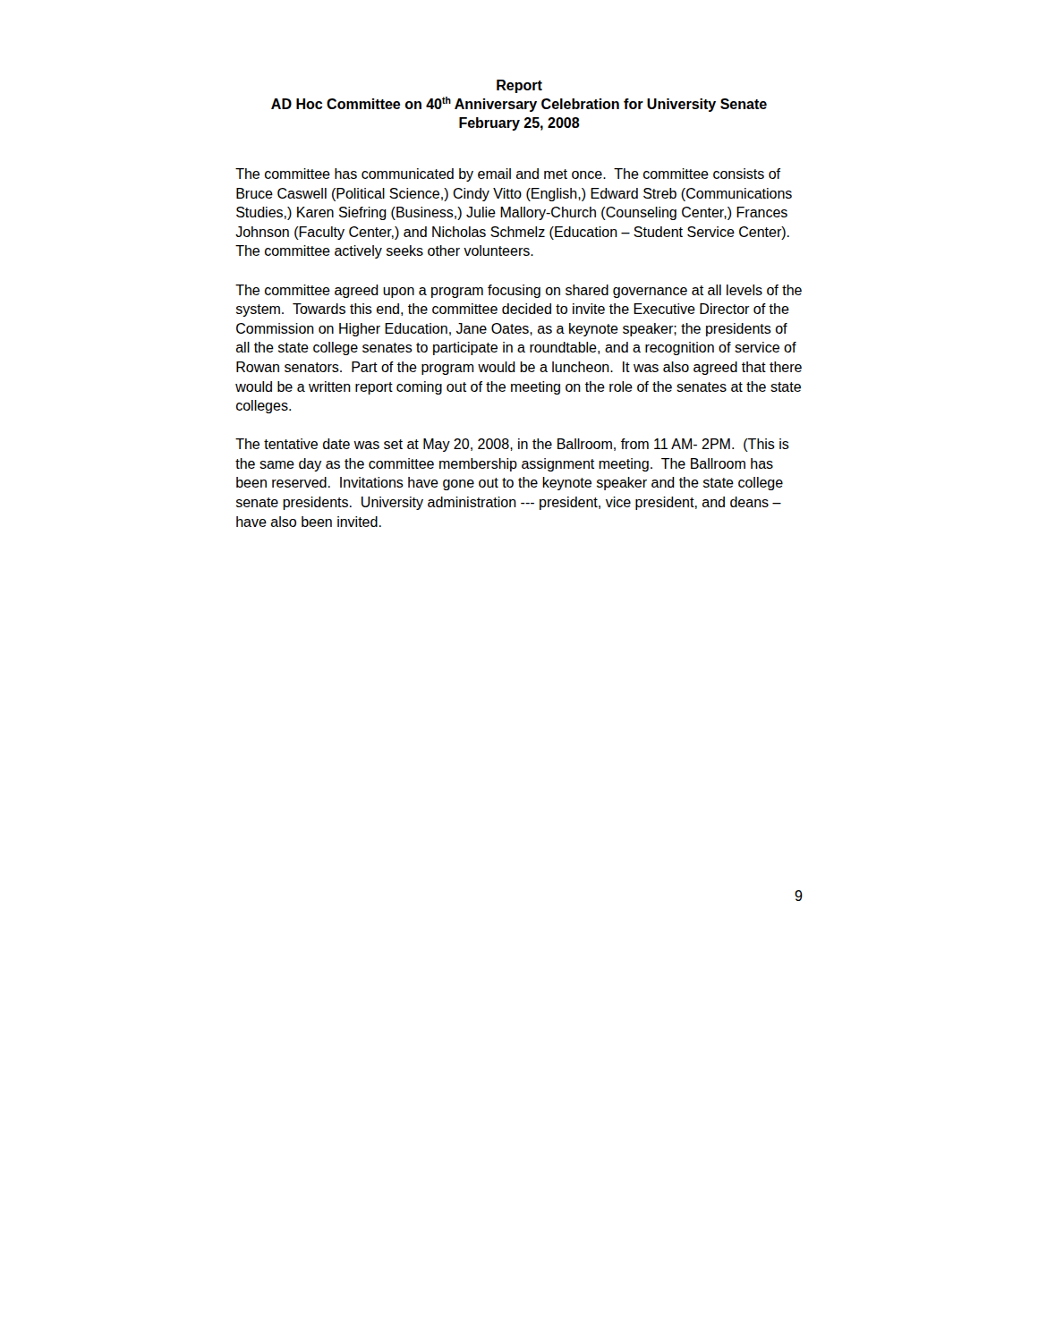Report
AD Hoc Committee on 40th Anniversary Celebration for University Senate
February 25, 2008
The committee has communicated by email and met once. The committee consists of Bruce Caswell (Political Science,) Cindy Vitto (English,) Edward Streb (Communications Studies,) Karen Siefring (Business,) Julie Mallory-Church (Counseling Center,) Frances Johnson (Faculty Center,) and Nicholas Schmelz (Education – Student Service Center). The committee actively seeks other volunteers.
The committee agreed upon a program focusing on shared governance at all levels of the system. Towards this end, the committee decided to invite the Executive Director of the Commission on Higher Education, Jane Oates, as a keynote speaker; the presidents of all the state college senates to participate in a roundtable, and a recognition of service of Rowan senators. Part of the program would be a luncheon. It was also agreed that there would be a written report coming out of the meeting on the role of the senates at the state colleges.
The tentative date was set at May 20, 2008, in the Ballroom, from 11 AM- 2PM. (This is the same day as the committee membership assignment meeting. The Ballroom has been reserved. Invitations have gone out to the keynote speaker and the state college senate presidents. University administration --- president, vice president, and deans – have also been invited.
9